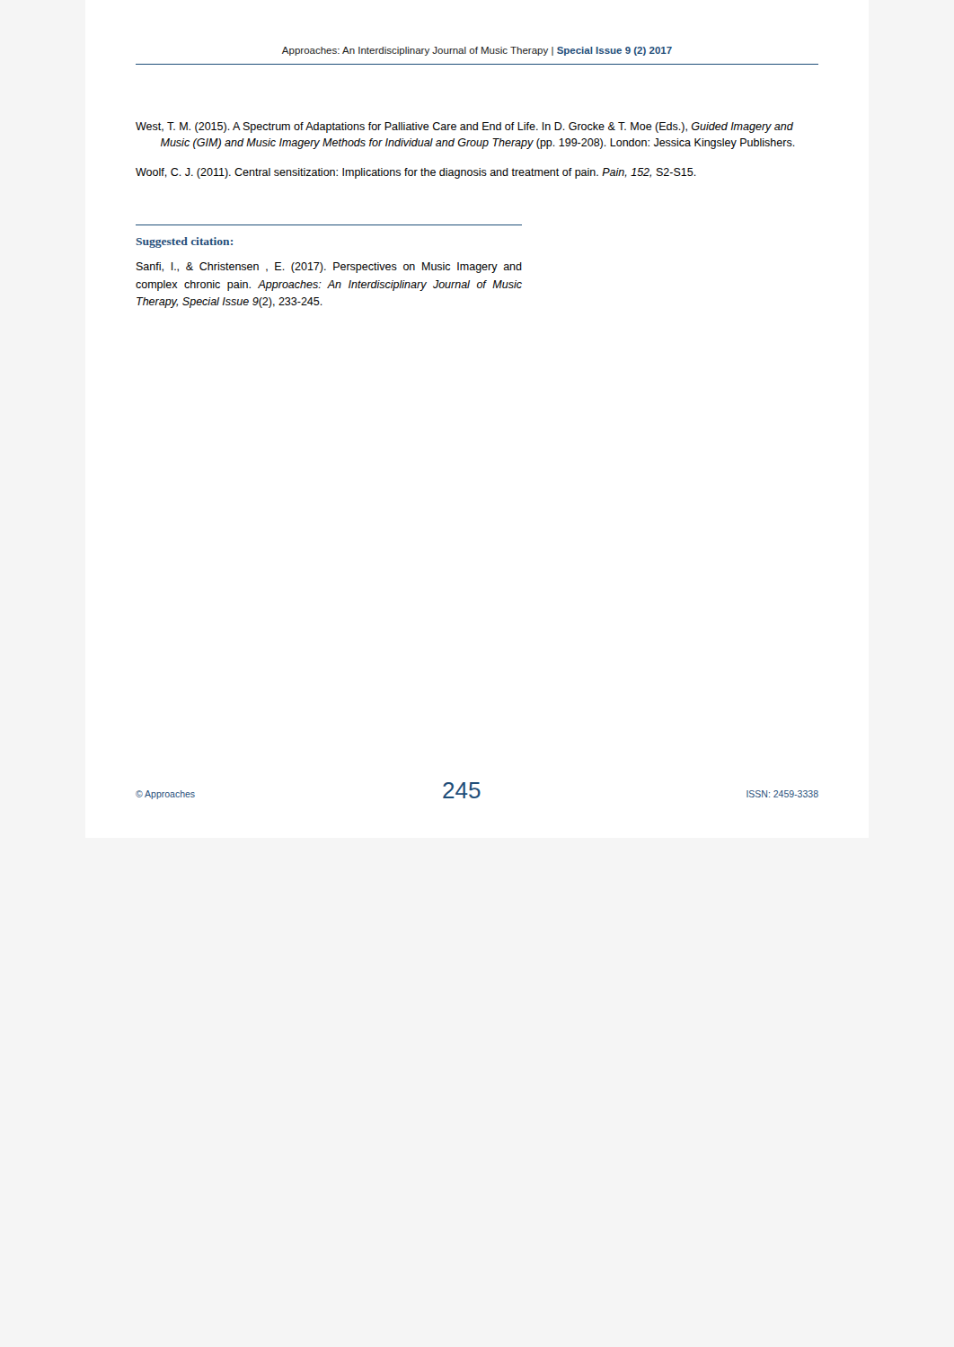Approaches: An Interdisciplinary Journal of Music Therapy | Special Issue 9 (2) 2017
West, T. M. (2015). A Spectrum of Adaptations for Palliative Care and End of Life. In D. Grocke & T. Moe (Eds.), Guided Imagery and Music (GIM) and Music Imagery Methods for Individual and Group Therapy (pp. 199-208). London: Jessica Kingsley Publishers.
Woolf, C. J. (2011). Central sensitization: Implications for the diagnosis and treatment of pain. Pain, 152, S2-S15.
Suggested citation:
Sanfi, I., & Christensen , E. (2017). Perspectives on Music Imagery and complex chronic pain. Approaches: An Interdisciplinary Journal of Music Therapy, Special Issue 9(2), 233-245.
© Approaches 245 ISSN: 2459-3338